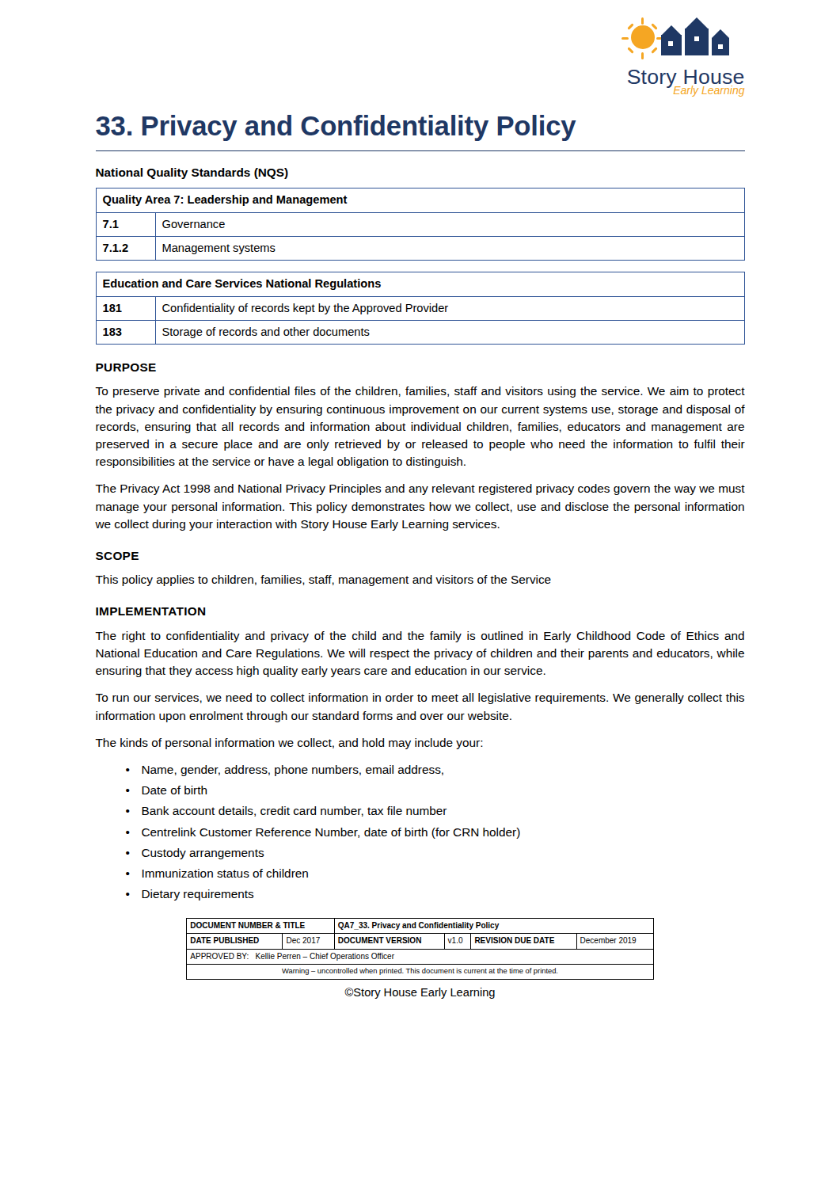Story House
Early Learning
33. Privacy and Confidentiality Policy
National Quality Standards (NQS)
| Quality Area 7: Leadership and Management |
| --- |
| 7.1 | Governance |
| 7.1.2 | Management systems |
| Education and Care Services National Regulations |
| --- |
| 181 | Confidentiality of records kept by the Approved Provider |
| 183 | Storage of records and other documents |
PURPOSE
To preserve private and confidential files of the children, families, staff and visitors using the service. We aim to protect the privacy and confidentiality by ensuring continuous improvement on our current systems use, storage and disposal of records, ensuring that all records and information about individual children, families, educators and management are preserved in a secure place and are only retrieved by or released to people who need the information to fulfil their responsibilities at the service or have a legal obligation to distinguish.
The Privacy Act 1998 and National Privacy Principles and any relevant registered privacy codes govern the way we must manage your personal information. This policy demonstrates how we collect, use and disclose the personal information we collect during your interaction with Story House Early Learning services.
SCOPE
This policy applies to children, families, staff, management and visitors of the Service
IMPLEMENTATION
The right to confidentiality and privacy of the child and the family is outlined in Early Childhood Code of Ethics and National Education and Care Regulations. We will respect the privacy of children and their parents and educators, while ensuring that they access high quality early years care and education in our service.
To run our services, we need to collect information in order to meet all legislative requirements. We generally collect this information upon enrolment through our standard forms and over our website.
The kinds of personal information we collect, and hold may include your:
Name, gender, address, phone numbers, email address,
Date of birth
Bank account details, credit card number, tax file number
Centrelink Customer Reference Number, date of birth (for CRN holder)
Custody arrangements
Immunization status of children
Dietary requirements
| DOCUMENT NUMBER & TITLE | QA7_33. Privacy and Confidentiality Policy |
| DATE PUBLISHED | Dec 2017 | DOCUMENT VERSION | v1.0 | REVISION DUE DATE | December 2019 |
| APPROVED BY: Kellie Perren – Chief Operations Officer |
| Warning – uncontrolled when printed. This document is current at the time of printed. |
©Story House Early Learning